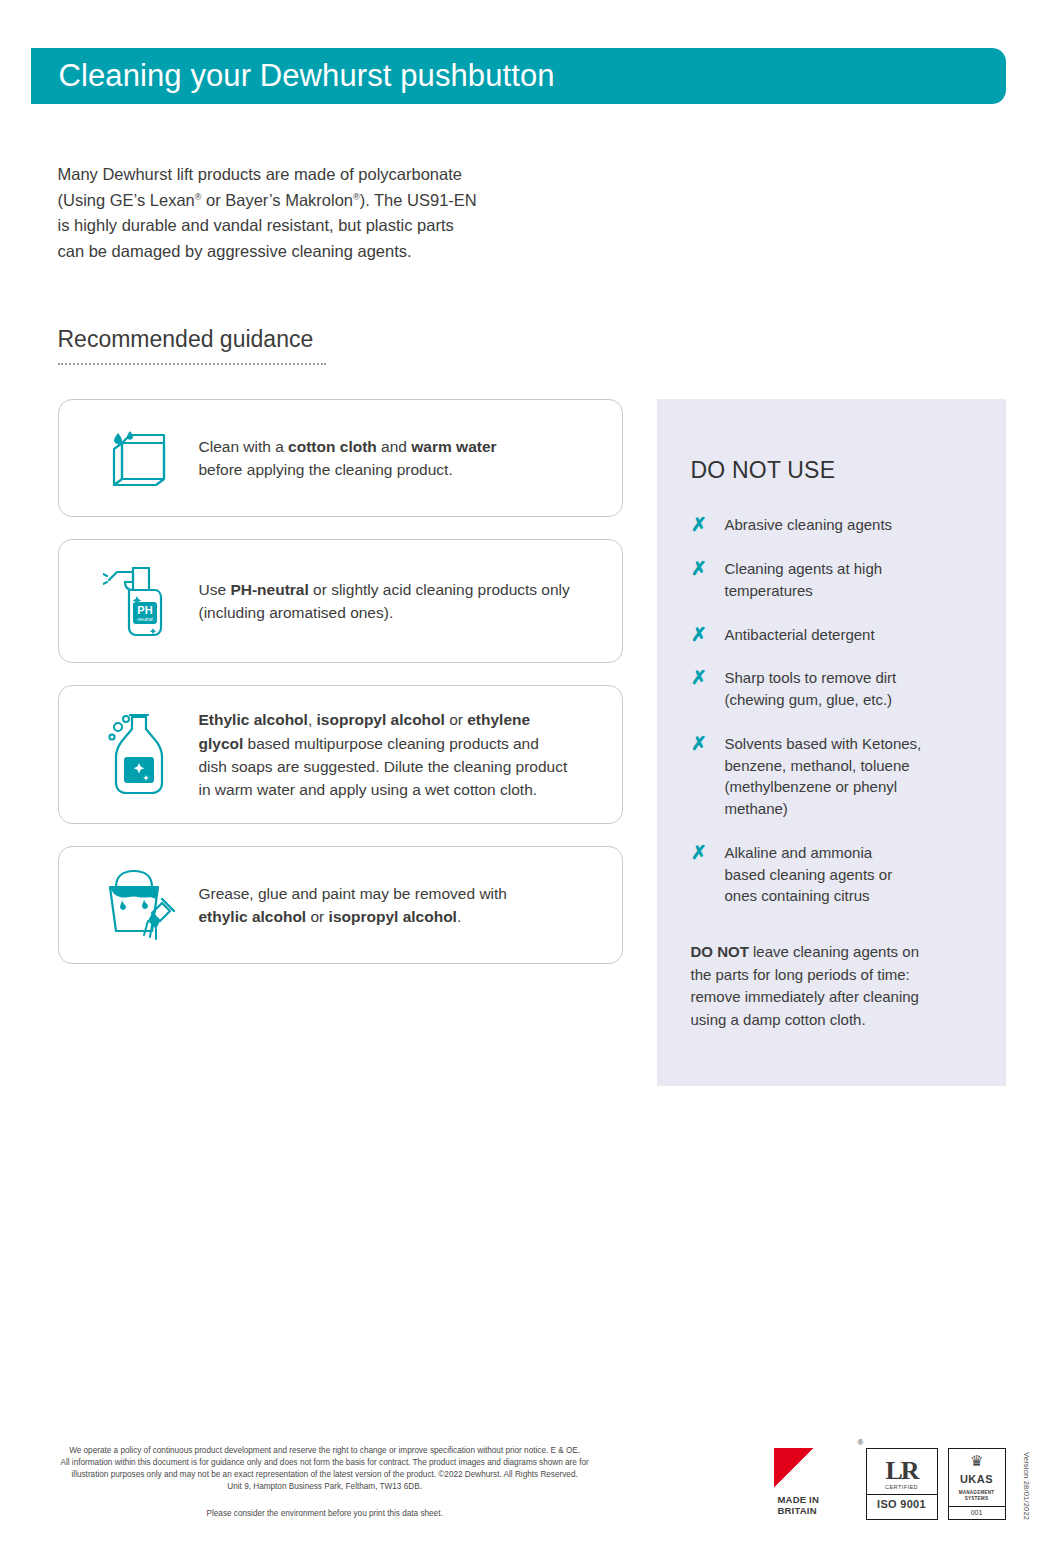Cleaning your Dewhurst pushbutton
Many Dewhurst lift products are made of polycarbonate
(Using GE’s Lexan® or Bayer’s Makrolon®). The US91-EN
is highly durable and vandal resistant, but plastic parts
can be damaged by aggressive cleaning agents.
Recommended guidance
Clean with a cotton cloth and warm water
before applying the cleaning product.
PH neutral
Use PH-neutral or slightly acid cleaning products only
(including aromatised ones).
Ethylic alcohol, isopropyl alcohol or ethylene
glycol based multipurpose cleaning products and
dish soaps are suggested. Dilute the cleaning product
in warm water and apply using a wet cotton cloth.
Grease, glue and paint may be removed with
ethylic alcohol or isopropyl alcohol.
DO NOT USE
✗Abrasive cleaning agents
✗Cleaning agents at high
temperatures
✗Antibacterial detergent
✗Sharp tools to remove dirt
(chewing gum, glue, etc.)
✗Solvents based with Ketones,
benzene, methanol, toluene
(methylbenzene or phenyl
methane)
✗Alkaline and ammonia
based cleaning agents or
ones containing citrus
DO NOT leave cleaning agents on
the parts for long periods of time:
remove immediately after cleaning
using a damp cotton cloth.
We operate a policy of continuous product development and reserve the right to change or improve specification without prior notice. E & OE.
All information within this document is for guidance only and does not form the basis for contract. The product images and diagrams shown are for
illustration purposes only and may not be an exact representation of the latest version of the product. ©2022 Dewhurst. All Rights Reserved.
Unit 9, Hampton Business Park, Feltham, TW13 6DB.
Please consider the environment before you print this data sheet.
®
MADE IN
BRITAIN
LR
CERTIFIED
ISO 9001
♛
UKAS
MANAGEMENT
SYSTEMS
001
Version 28/01/2022